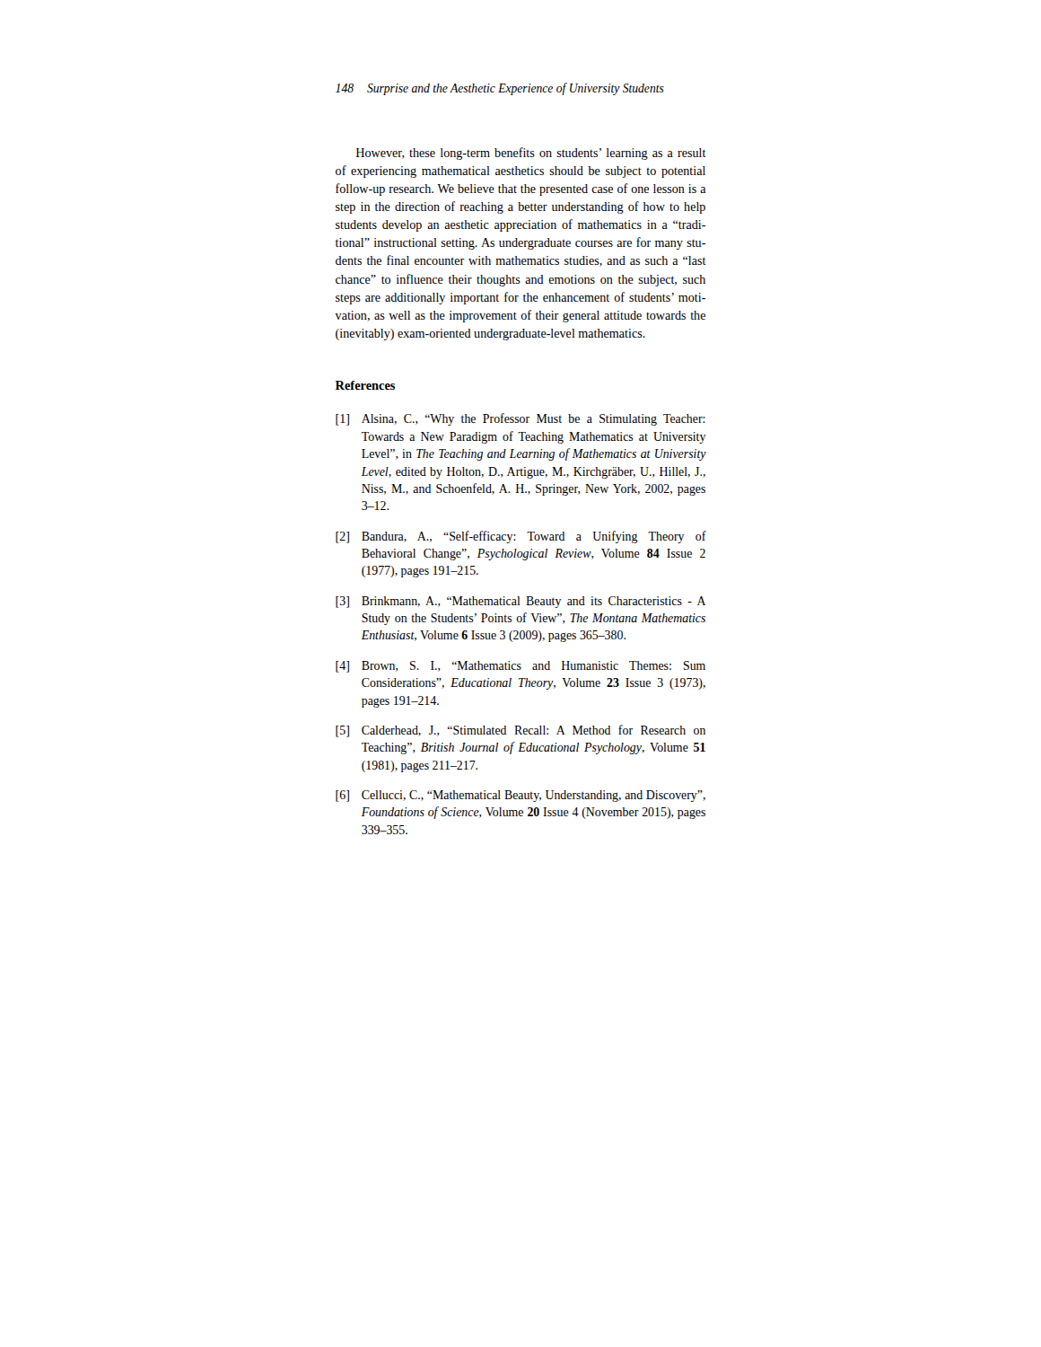148 Surprise and the Aesthetic Experience of University Students
However, these long-term benefits on students’ learning as a result of experiencing mathematical aesthetics should be subject to potential follow-up research. We believe that the presented case of one lesson is a step in the direction of reaching a better understanding of how to help students develop an aesthetic appreciation of mathematics in a “traditional” instructional setting. As undergraduate courses are for many students the final encounter with mathematics studies, and as such a “last chance” to influence their thoughts and emotions on the subject, such steps are additionally important for the enhancement of students’ motivation, as well as the improvement of their general attitude towards the (inevitably) exam-oriented undergraduate-level mathematics.
References
[1] Alsina, C., “Why the Professor Must be a Stimulating Teacher: Towards a New Paradigm of Teaching Mathematics at University Level”, in The Teaching and Learning of Mathematics at University Level, edited by Holton, D., Artigue, M., Kirchgräber, U., Hillel, J., Niss, M., and Schoenfeld, A. H., Springer, New York, 2002, pages 3–12.
[2] Bandura, A., “Self-efficacy: Toward a Unifying Theory of Behavioral Change”, Psychological Review, Volume 84 Issue 2 (1977), pages 191–215.
[3] Brinkmann, A., “Mathematical Beauty and its Characteristics - A Study on the Students’ Points of View”, The Montana Mathematics Enthusiast, Volume 6 Issue 3 (2009), pages 365–380.
[4] Brown, S. I., “Mathematics and Humanistic Themes: Sum Considerations”, Educational Theory, Volume 23 Issue 3 (1973), pages 191–214.
[5] Calderhead, J., “Stimulated Recall: A Method for Research on Teaching”, British Journal of Educational Psychology, Volume 51 (1981), pages 211–217.
[6] Cellucci, C., “Mathematical Beauty, Understanding, and Discovery”, Foundations of Science, Volume 20 Issue 4 (November 2015), pages 339–355.